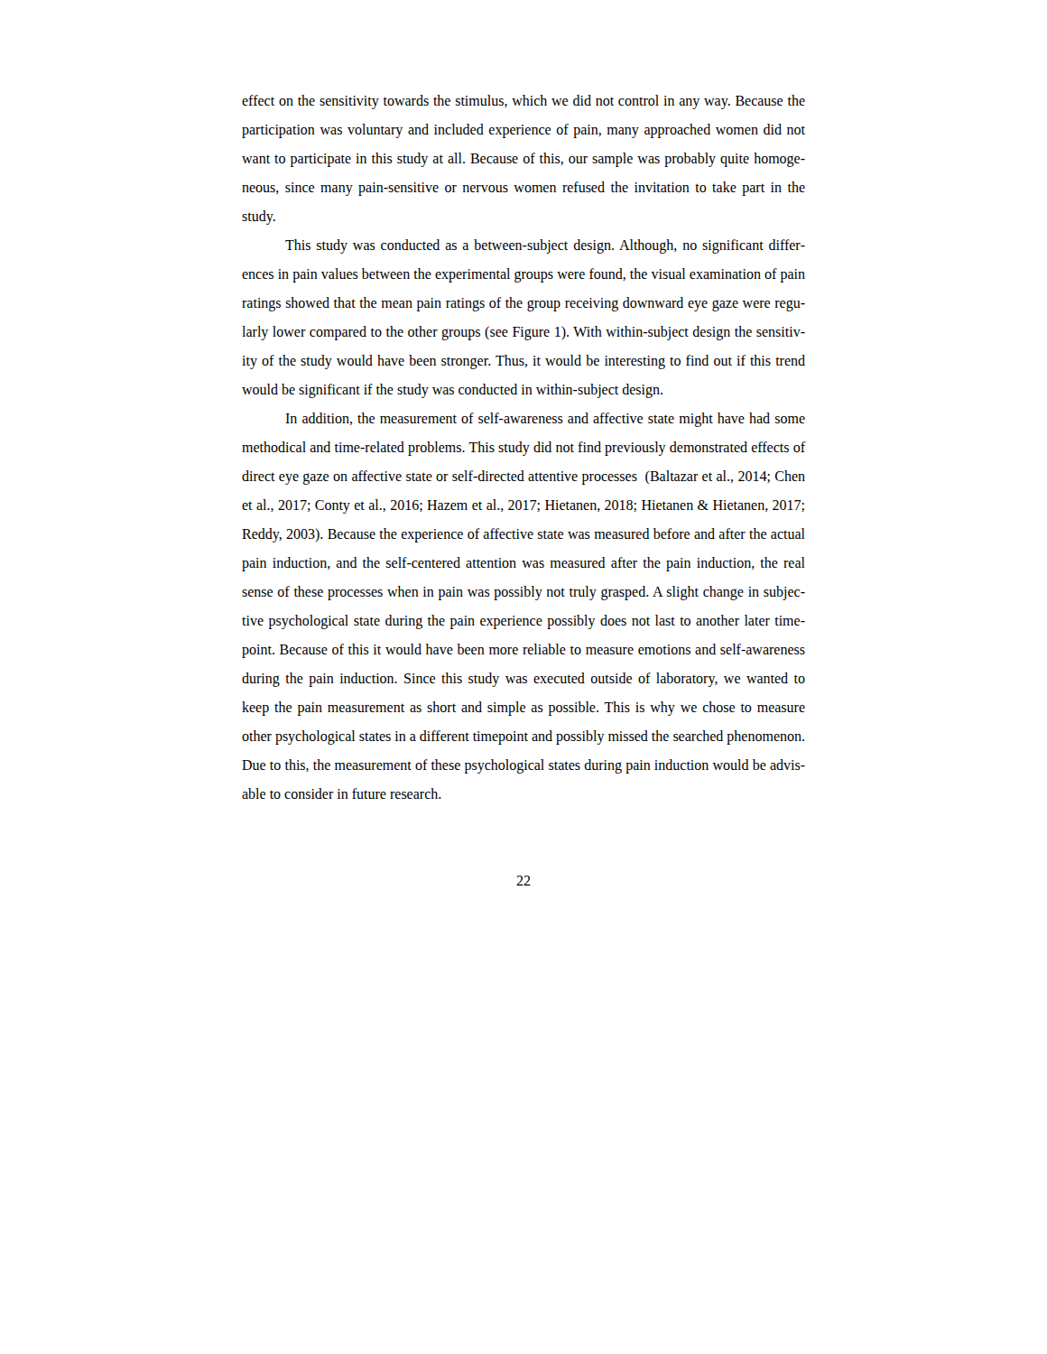effect on the sensitivity towards the stimulus, which we did not control in any way. Because the participation was voluntary and included experience of pain, many approached women did not want to participate in this study at all. Because of this, our sample was probably quite homogeneous, since many pain-sensitive or nervous women refused the invitation to take part in the study.
This study was conducted as a between-subject design. Although, no significant differences in pain values between the experimental groups were found, the visual examination of pain ratings showed that the mean pain ratings of the group receiving downward eye gaze were regularly lower compared to the other groups (see Figure 1). With within-subject design the sensitivity of the study would have been stronger. Thus, it would be interesting to find out if this trend would be significant if the study was conducted in within-subject design.
In addition, the measurement of self-awareness and affective state might have had some methodical and time-related problems. This study did not find previously demonstrated effects of direct eye gaze on affective state or self-directed attentive processes (Baltazar et al., 2014; Chen et al., 2017; Conty et al., 2016; Hazem et al., 2017; Hietanen, 2018; Hietanen & Hietanen, 2017; Reddy, 2003). Because the experience of affective state was measured before and after the actual pain induction, and the self-centered attention was measured after the pain induction, the real sense of these processes when in pain was possibly not truly grasped. A slight change in subjective psychological state during the pain experience possibly does not last to another later timepoint. Because of this it would have been more reliable to measure emotions and self-awareness during the pain induction. Since this study was executed outside of laboratory, we wanted to keep the pain measurement as short and simple as possible. This is why we chose to measure other psychological states in a different timepoint and possibly missed the searched phenomenon. Due to this, the measurement of these psychological states during pain induction would be advisable to consider in future research.
22